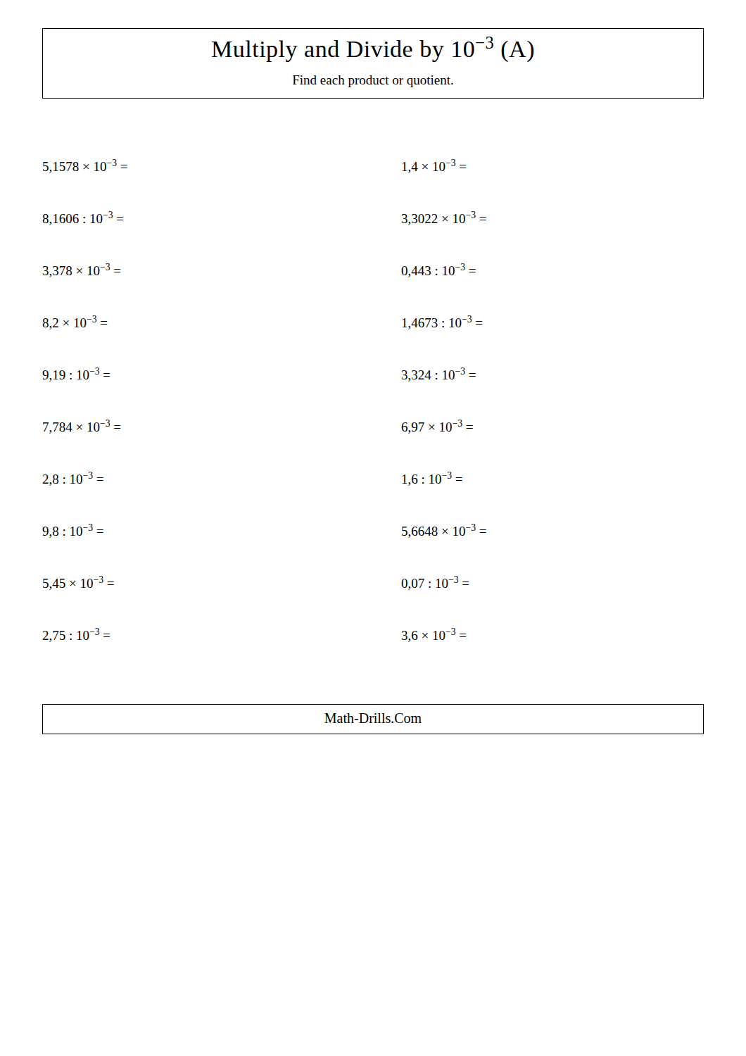Multiply and Divide by 10−3 (A)
Find each product or quotient.
| 5,1578 × 10 −3 = | 1,4 × 10 −3 = |
| 8,1606 : 10 −3 = | 3,3022 × 10 −3 = |
| 3,378 × 10 −3 = | 0,443 : 10 −3 = |
| 8,2 × 10 −3 = | 1,4673 : 10 −3 = |
| 9,19 : 10 −3 = | 3,324 : 10 −3 = |
| 7,784 × 10 −3 = | 6,97 × 10 −3 = |
| 2,8 : 10 −3 = | 1,6 : 10 −3 = |
| 9,8 : 10 −3 = | 5,6648 × 10 −3 = |
| 5,45 × 10 −3 = | 0,07 : 10 −3 = |
| 2,75 : 10 −3 = | 3,6 × 10 −3 = |
Math-Drills.Com